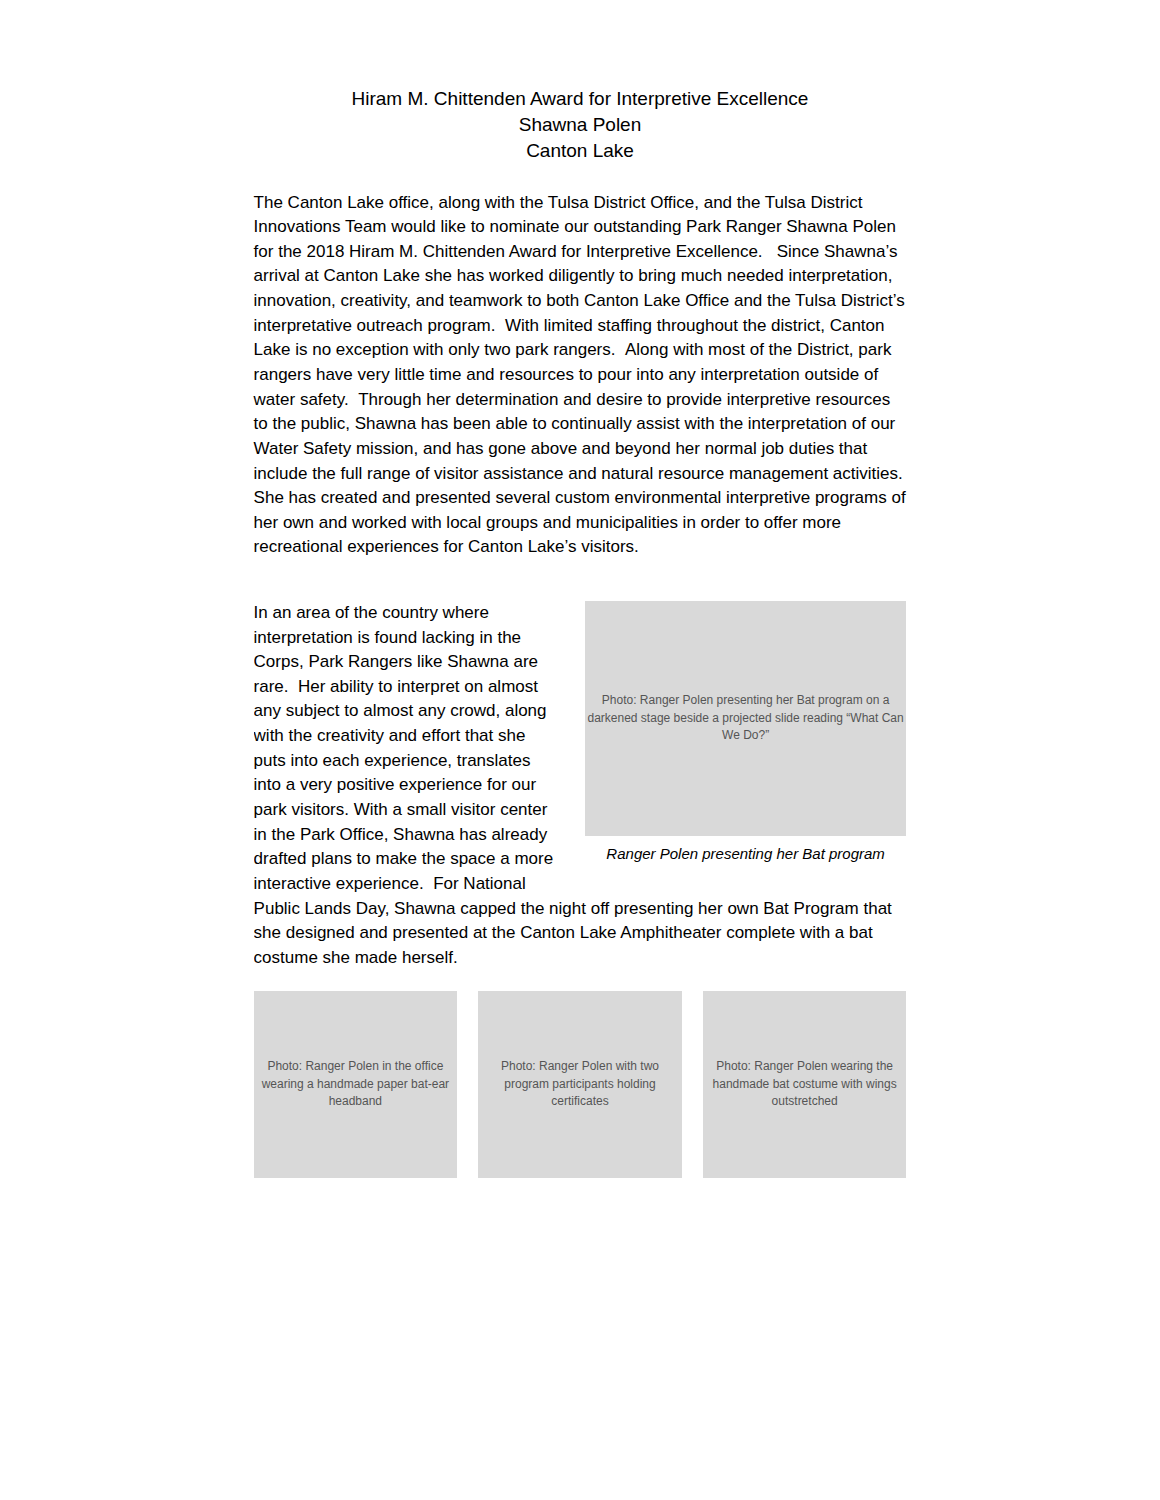Hiram M. Chittenden Award for Interpretive Excellence Shawna Polen Canton Lake
The Canton Lake office, along with the Tulsa District Office, and the Tulsa District Innovations Team would like to nominate our outstanding Park Ranger Shawna Polen for the 2018 Hiram M. Chittenden Award for Interpretive Excellence. Since Shawna’s arrival at Canton Lake she has worked diligently to bring much needed interpretation, innovation, creativity, and teamwork to both Canton Lake Office and the Tulsa District’s interpretative outreach program. With limited staffing throughout the district, Canton Lake is no exception with only two park rangers. Along with most of the District, park rangers have very little time and resources to pour into any interpretation outside of water safety. Through her determination and desire to provide interpretive resources to the public, Shawna has been able to continually assist with the interpretation of our Water Safety mission, and has gone above and beyond her normal job duties that include the full range of visitor assistance and natural resource management activities. She has created and presented several custom environmental interpretive programs of her own and worked with local groups and municipalities in order to offer more recreational experiences for Canton Lake’s visitors.
Photo: Ranger Polen presenting her Bat program on a darkened stage beside a projected slide reading “What Can We Do?”
Ranger Polen presenting her Bat program
In an area of the country where interpretation is found lacking in the Corps, Park Rangers like Shawna are rare. Her ability to interpret on almost any subject to almost any crowd, along with the creativity and effort that she puts into each experience, translates into a very positive experience for our park visitors. With a small visitor center in the Park Office, Shawna has already drafted plans to make the space a more interactive experience. For National Public Lands Day, Shawna capped the night off presenting her own Bat Program that she designed and presented at the Canton Lake Amphitheater complete with a bat costume she made herself.
Photo: Ranger Polen in the office wearing a handmade paper bat-ear headband
Photo: Ranger Polen with two program participants holding certificates
Photo: Ranger Polen wearing the handmade bat costume with wings outstretched